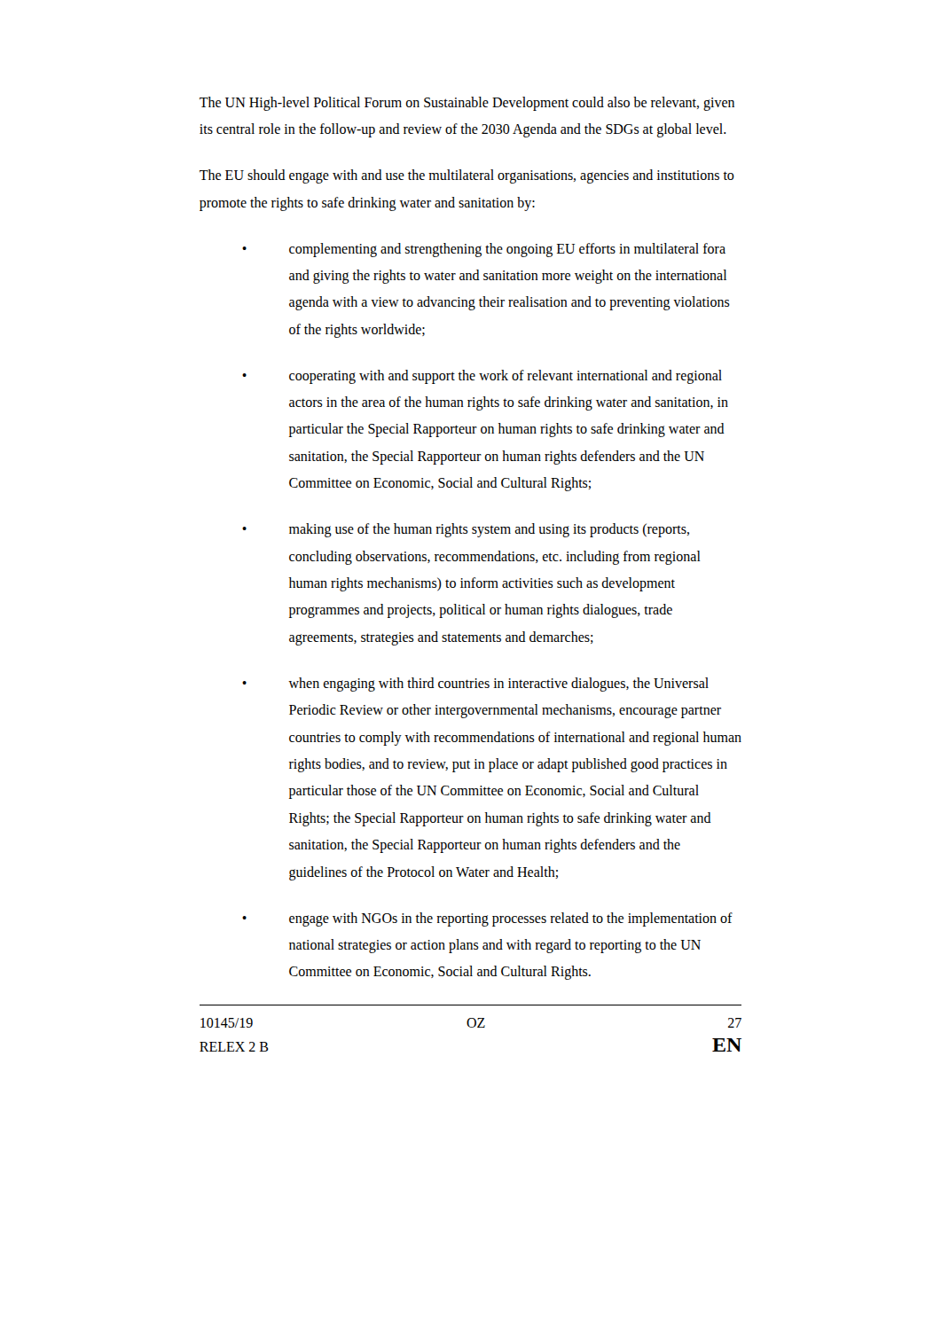The UN High-level Political Forum on Sustainable Development could also be relevant, given its central role in the follow-up and review of the 2030 Agenda and the SDGs at global level.
The EU should engage with and use the multilateral organisations, agencies and institutions to promote the rights to safe drinking water and sanitation by:
complementing and strengthening the ongoing EU efforts in multilateral fora and giving the rights to water and sanitation more weight on the international agenda with a view to advancing their realisation and to preventing violations of the rights worldwide;
cooperating with and support the work of relevant international and regional actors in the area of the human rights to safe drinking water and sanitation, in particular the Special Rapporteur on human rights to safe drinking water and sanitation, the Special Rapporteur on human rights defenders and the UN Committee on Economic, Social and Cultural Rights;
making use of the human rights system and using its products (reports, concluding observations, recommendations, etc. including from regional human rights mechanisms) to inform activities such as development programmes and projects, political or human rights dialogues, trade agreements, strategies and statements and demarches;
when engaging with third countries in interactive dialogues, the Universal Periodic Review or other intergovernmental mechanisms, encourage partner countries to comply with recommendations of international and regional human rights bodies, and to review, put in place or adapt published good practices in particular those of the UN Committee on Economic, Social and Cultural Rights; the Special Rapporteur on human rights to safe drinking water and sanitation, the Special Rapporteur on human rights defenders and the guidelines of the Protocol on Water and Health;
engage with NGOs in the reporting processes related to the implementation of national strategies or action plans and with regard to reporting to the UN Committee on Economic, Social and Cultural Rights.
10145/19
OZ
27
RELEX 2 B
EN